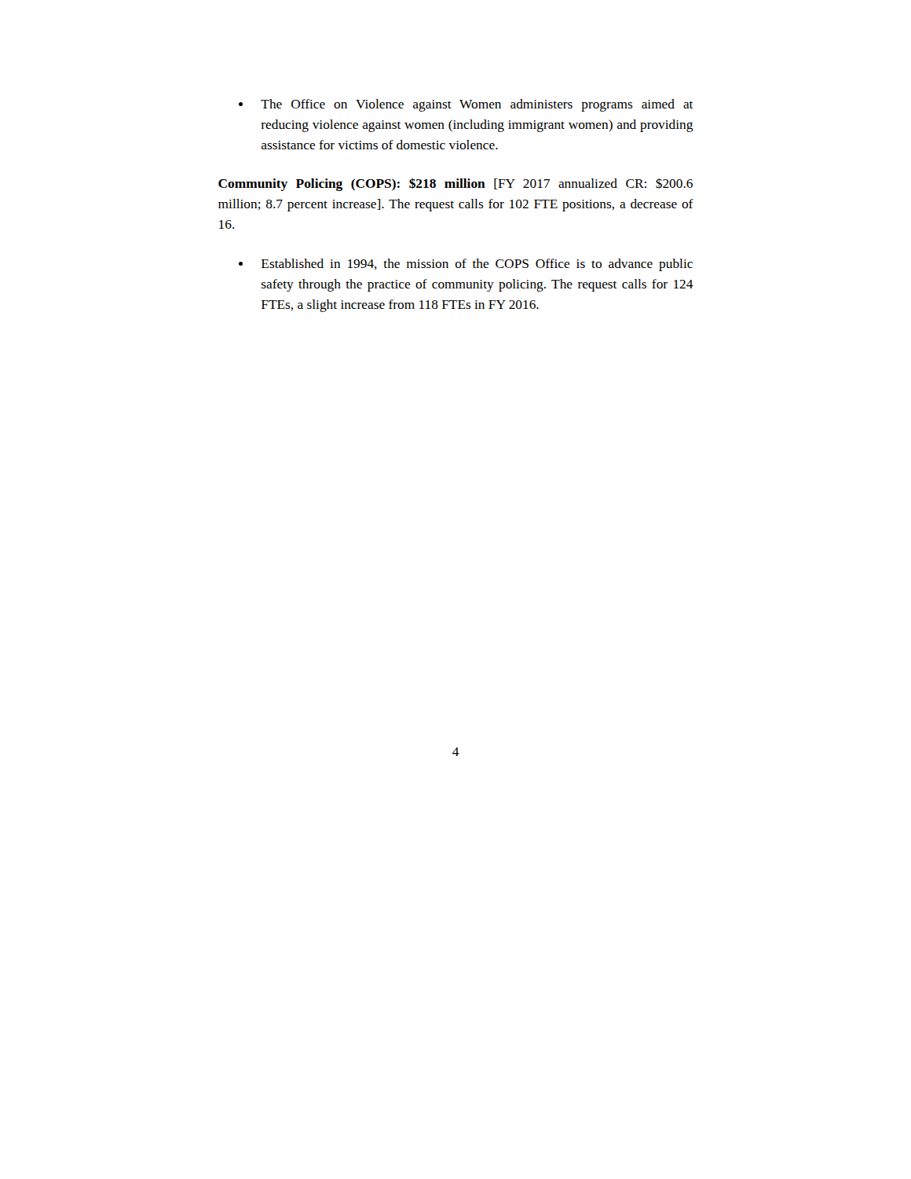The Office on Violence against Women administers programs aimed at reducing violence against women (including immigrant women) and providing assistance for victims of domestic violence.
Community Policing (COPS): $218 million [FY 2017 annualized CR: $200.6 million; 8.7 percent increase]. The request calls for 102 FTE positions, a decrease of 16.
Established in 1994, the mission of the COPS Office is to advance public safety through the practice of community policing. The request calls for 124 FTEs, a slight increase from 118 FTEs in FY 2016.
4